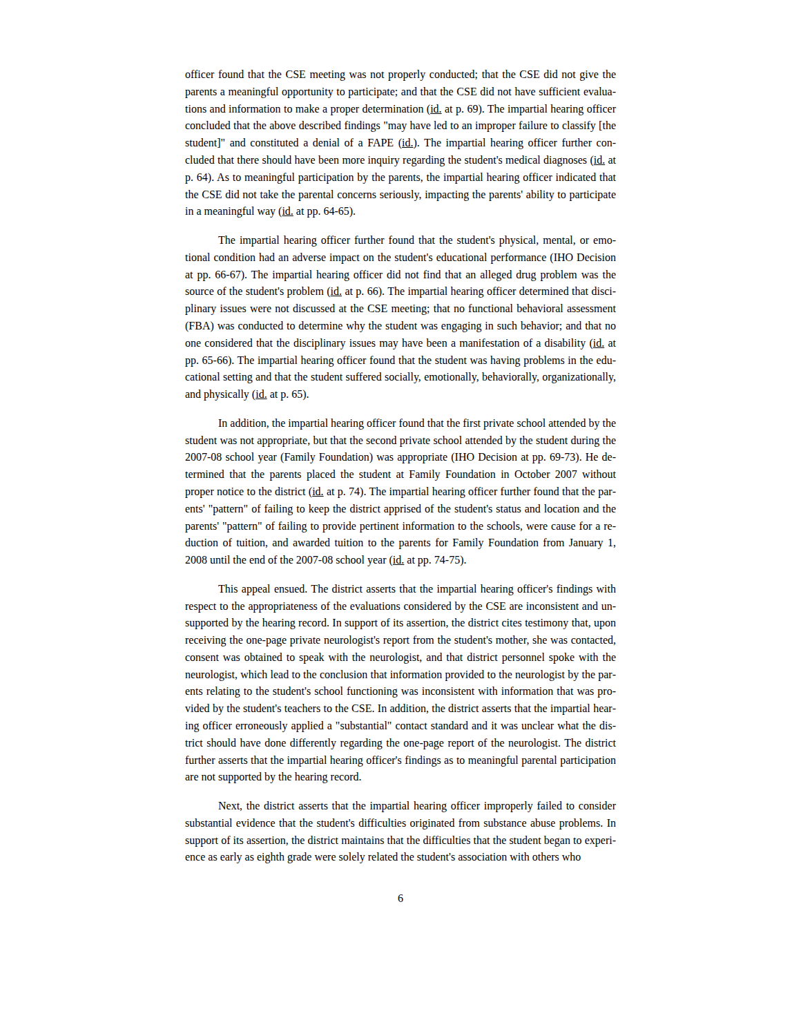officer found that the CSE meeting was not properly conducted; that the CSE did not give the parents a meaningful opportunity to participate; and that the CSE did not have sufficient evaluations and information to make a proper determination (id. at p. 69). The impartial hearing officer concluded that the above described findings "may have led to an improper failure to classify [the student]" and constituted a denial of a FAPE (id.). The impartial hearing officer further concluded that there should have been more inquiry regarding the student's medical diagnoses (id. at p. 64). As to meaningful participation by the parents, the impartial hearing officer indicated that the CSE did not take the parental concerns seriously, impacting the parents' ability to participate in a meaningful way (id. at pp. 64-65).
The impartial hearing officer further found that the student's physical, mental, or emotional condition had an adverse impact on the student's educational performance (IHO Decision at pp. 66-67). The impartial hearing officer did not find that an alleged drug problem was the source of the student's problem (id. at p. 66). The impartial hearing officer determined that disciplinary issues were not discussed at the CSE meeting; that no functional behavioral assessment (FBA) was conducted to determine why the student was engaging in such behavior; and that no one considered that the disciplinary issues may have been a manifestation of a disability (id. at pp. 65-66). The impartial hearing officer found that the student was having problems in the educational setting and that the student suffered socially, emotionally, behaviorally, organizationally, and physically (id. at p. 65).
In addition, the impartial hearing officer found that the first private school attended by the student was not appropriate, but that the second private school attended by the student during the 2007-08 school year (Family Foundation) was appropriate (IHO Decision at pp. 69-73). He determined that the parents placed the student at Family Foundation in October 2007 without proper notice to the district (id. at p. 74). The impartial hearing officer further found that the parents' "pattern" of failing to keep the district apprised of the student's status and location and the parents' "pattern" of failing to provide pertinent information to the schools, were cause for a reduction of tuition, and awarded tuition to the parents for Family Foundation from January 1, 2008 until the end of the 2007-08 school year (id. at pp. 74-75).
This appeal ensued. The district asserts that the impartial hearing officer's findings with respect to the appropriateness of the evaluations considered by the CSE are inconsistent and unsupported by the hearing record. In support of its assertion, the district cites testimony that, upon receiving the one-page private neurologist's report from the student's mother, she was contacted, consent was obtained to speak with the neurologist, and that district personnel spoke with the neurologist, which lead to the conclusion that information provided to the neurologist by the parents relating to the student's school functioning was inconsistent with information that was provided by the student's teachers to the CSE. In addition, the district asserts that the impartial hearing officer erroneously applied a "substantial" contact standard and it was unclear what the district should have done differently regarding the one-page report of the neurologist. The district further asserts that the impartial hearing officer's findings as to meaningful parental participation are not supported by the hearing record.
Next, the district asserts that the impartial hearing officer improperly failed to consider substantial evidence that the student's difficulties originated from substance abuse problems. In support of its assertion, the district maintains that the difficulties that the student began to experience as early as eighth grade were solely related the student's association with others who
6